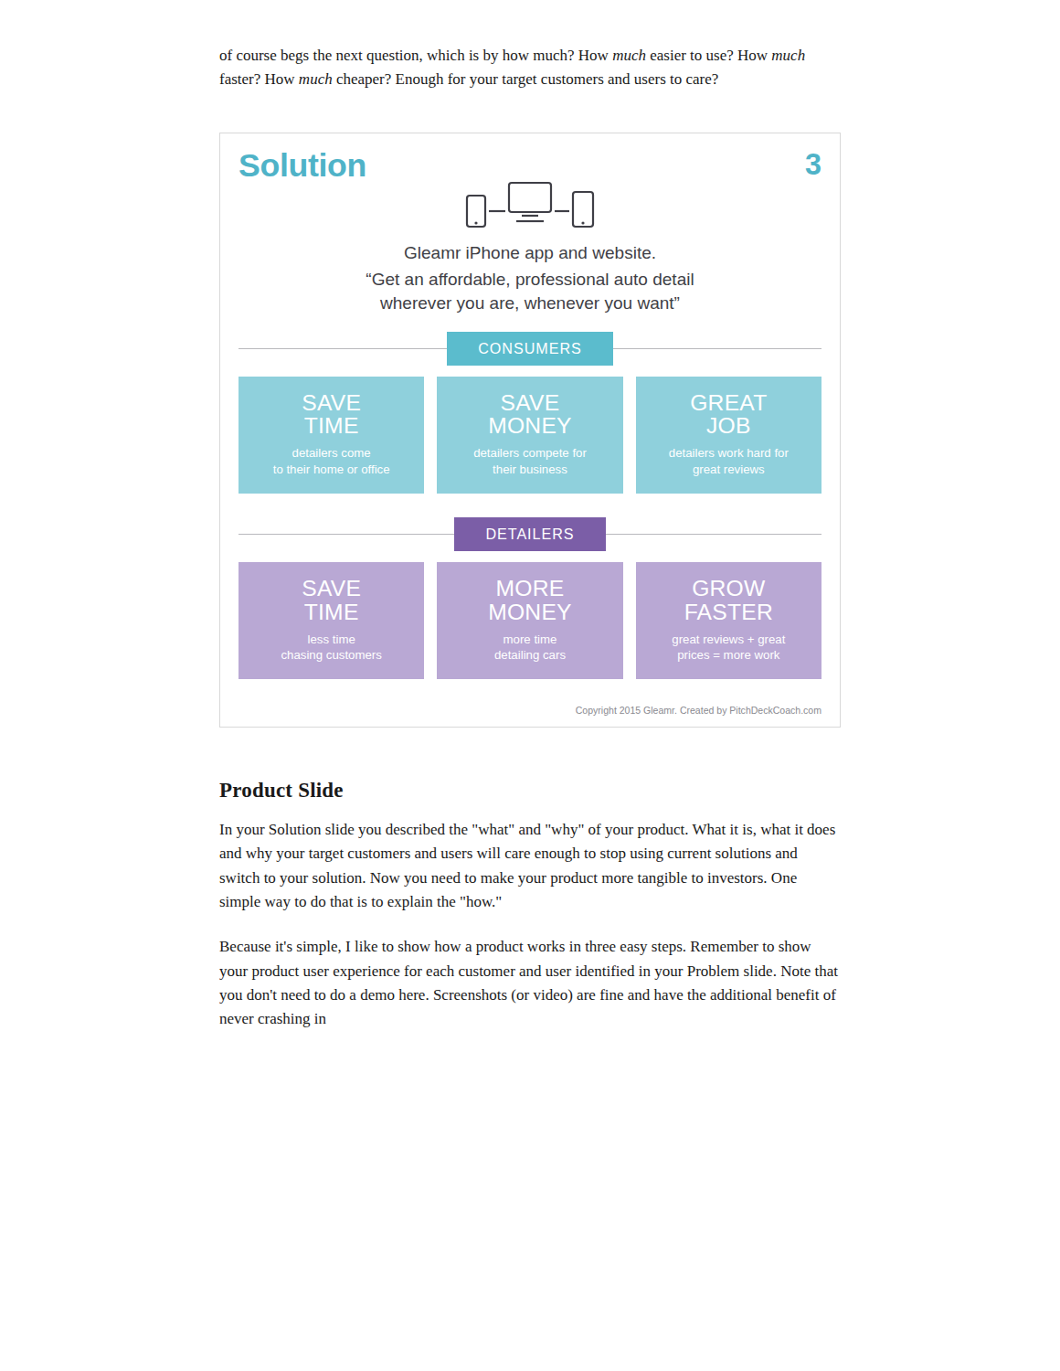of course begs the next question, which is by how much? How much easier to use? How much faster? How much cheaper? Enough for your target customers and users to care?
Solution
3
Gleamr iPhone app and website.
“Get an affordable, professional auto detail
wherever you are, whenever you want”
CONSUMERS
SAVE
TIME detailers come
to their home or office
SAVE
MONEY detailers compete for
their business
GREAT
JOB detailers work hard for
great reviews
DETAILERS
SAVE
TIME less time
chasing customers
MORE
MONEY more time
detailing cars
GROW
FASTER great reviews + great
prices = more work
Copyright 2015 Gleamr. Created by PitchDeckCoach.com
Product Slide
In your Solution slide you described the "what" and "why" of your product. What it is, what it does and why your target customers and users will care enough to stop using current solutions and switch to your solution. Now you need to make your product more tangible to investors. One simple way to do that is to explain the "how."
Because it's simple, I like to show how a product works in three easy steps. Remember to show your product user experience for each customer and user identified in your Problem slide. Note that you don't need to do a demo here. Screenshots (or video) are fine and have the additional benefit of never crashing in